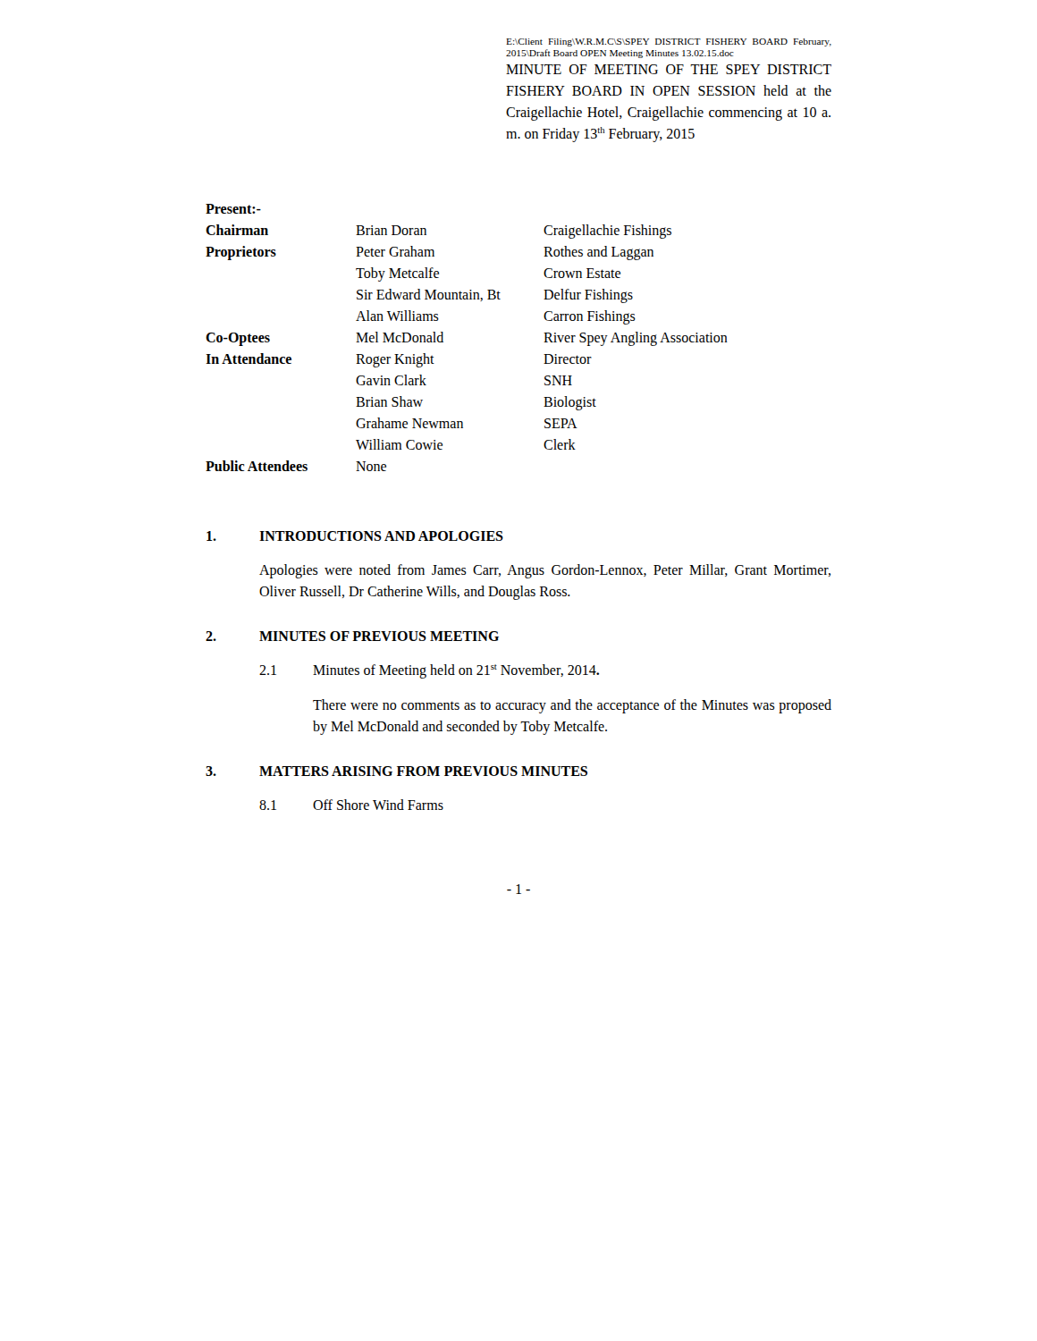E:\Client Filing\W.R.M.C\S\SPEY DISTRICT FISHERY BOARD February, 2015\Draft Board OPEN Meeting Minutes 13.02.15.doc
MINUTE OF MEETING OF THE SPEY DISTRICT FISHERY BOARD IN OPEN SESSION held at the Craigellachie Hotel, Craigellachie commencing at 10 a. m. on Friday 13th February, 2015
| Present:- | | |
| Chairman | Brian Doran | Craigellachie Fishings |
| Proprietors | Peter Graham Toby Metcalfe Sir Edward Mountain, Bt Alan Williams | Rothes and Laggan Crown Estate Delfur Fishings Carron Fishings |
| Co-Optees | Mel McDonald | River Spey Angling Association |
| In Attendance | Roger Knight Gavin Clark Brian Shaw Grahame Newman William Cowie | Director SNH Biologist SEPA Clerk |
| Public Attendees | None | |
1. INTRODUCTIONS AND APOLOGIES
Apologies were noted from James Carr, Angus Gordon-Lennox, Peter Millar, Grant Mortimer, Oliver Russell, Dr Catherine Wills, and Douglas Ross.
2. MINUTES OF PREVIOUS MEETING
2.1 Minutes of Meeting held on 21st November, 2014.
There were no comments as to accuracy and the acceptance of the Minutes was proposed by Mel McDonald and seconded by Toby Metcalfe.
3. MATTERS ARISING FROM PREVIOUS MINUTES
8.1 Off Shore Wind Farms
- 1 -